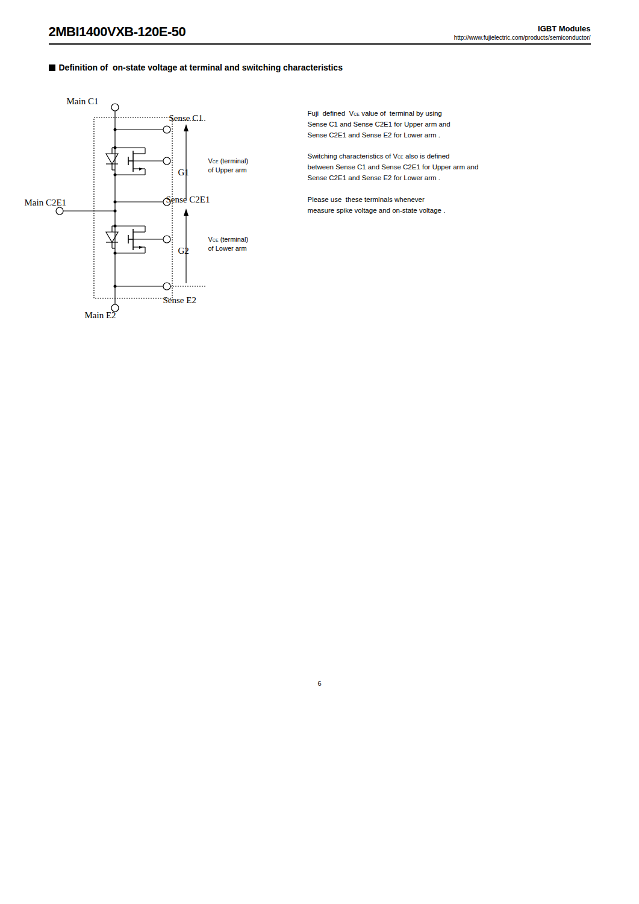2MBI1400VXB-120E-50
IGBT Modules
http://www.fujielectric.com/products/semiconductor/
Definition of on-state voltage at terminal and switching characteristics
Main C1 Sense C1 G1 Main C2E1 Sense C2E1 G2 Sense E2 Main E2
Vce (terminal)
of Upper arm
Vce (terminal)
of Lower arm
Fuji defined Vce value of terminal by using
Sense C1 and Sense C2E1 for Upper arm and
Sense C2E1 and Sense E2 for Lower arm .
Switching characteristics of Vce also is defined
between Sense C1 and Sense C2E1 for Upper arm and
Sense C2E1 and Sense E2 for Lower arm .
Please use these terminals whenever
measure spike voltage and on-state voltage .
6